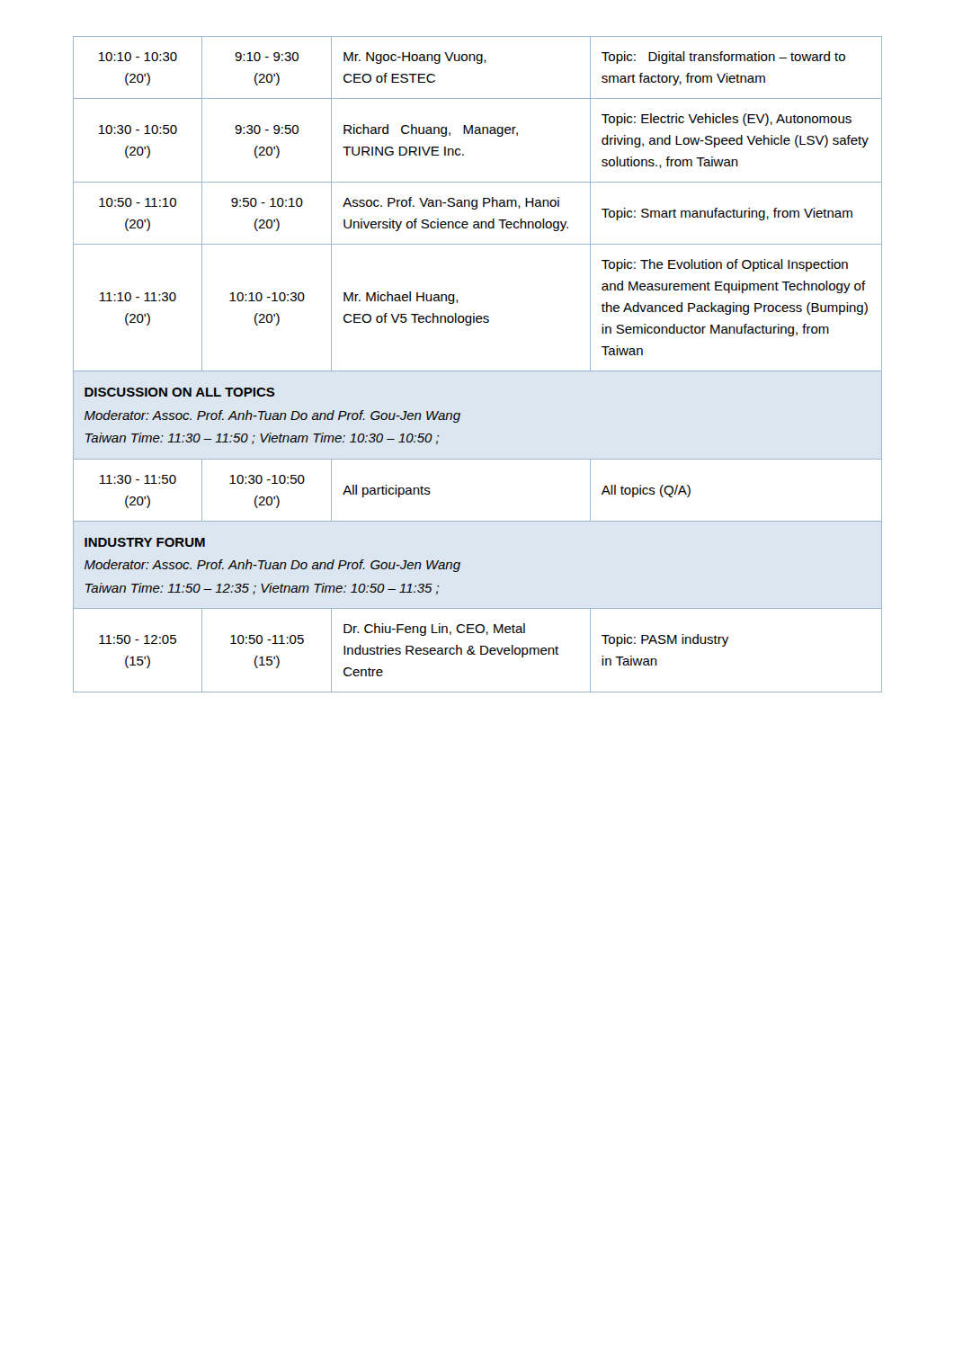| 10:10 - 10:30 (20') | 9:10 - 9:30 (20') | Mr. Ngoc-Hoang Vuong, CEO of ESTEC | Topic: Digital transformation – toward to smart factory, from Vietnam |
| 10:30 - 10:50 (20') | 9:30 - 9:50 (20') | Richard Chuang, Manager, TURING DRIVE Inc. | Topic: Electric Vehicles (EV), Autonomous driving, and Low-Speed Vehicle (LSV) safety solutions., from Taiwan |
| 10:50 - 11:10 (20') | 9:50 - 10:10 (20') | Assoc. Prof. Van-Sang Pham, Hanoi University of Science and Technology. | Topic: Smart manufacturing, from Vietnam |
| 11:10 - 11:30 (20') | 10:10 -10:30 (20') | Mr. Michael Huang, CEO of V5 Technologies | Topic: The Evolution of Optical Inspection and Measurement Equipment Technology of the Advanced Packaging Process (Bumping) in Semiconductor Manufacturing, from Taiwan |
| DISCUSSION ON ALL TOPICS Moderator: Assoc. Prof. Anh-Tuan Do and Prof. Gou-Jen Wang Taiwan Time: 11:30 – 11:50 ; Vietnam Time: 10:30 – 10:50 ; |
| 11:30 - 11:50 (20') | 10:30 -10:50 (20') | All participants | All topics (Q/A) |
| INDUSTRY FORUM Moderator: Assoc. Prof. Anh-Tuan Do and Prof. Gou-Jen Wang Taiwan Time: 11:50 – 12:35 ; Vietnam Time: 10:50 – 11:35 ; |
| 11:50 - 12:05 (15') | 10:50 -11:05 (15') | Dr. Chiu-Feng Lin, CEO, Metal Industries Research & Development Centre | Topic: PASM industry in Taiwan |